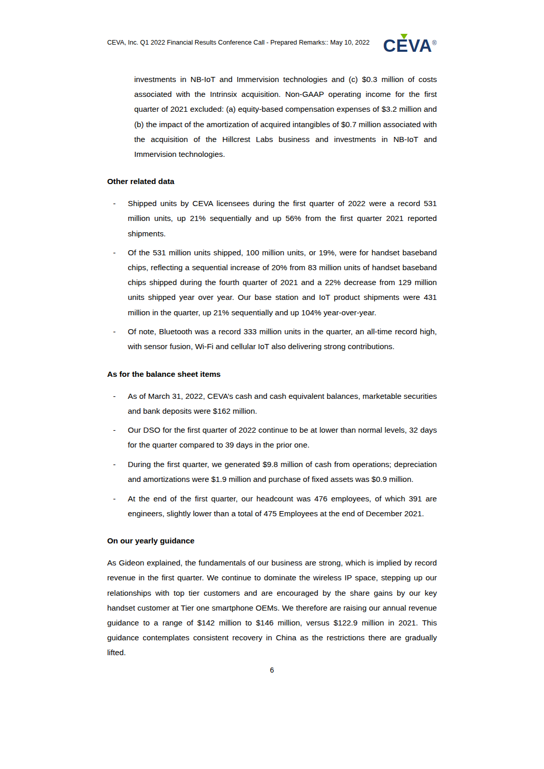CEVA, Inc. Q1 2022 Financial Results Conference Call - Prepared Remarks:: May 10, 2022
CEVA®
investments in NB-IoT and Immervision technologies and (c) $0.3 million of costs associated with the Intrinsix acquisition. Non-GAAP operating income for the first quarter of 2021 excluded: (a) equity-based compensation expenses of $3.2 million and (b) the impact of the amortization of acquired intangibles of $0.7 million associated with the acquisition of the Hillcrest Labs business and investments in NB-IoT and Immervision technologies.
Other related data
Shipped units by CEVA licensees during the first quarter of 2022 were a record 531 million units, up 21% sequentially and up 56% from the first quarter 2021 reported shipments.
Of the 531 million units shipped, 100 million units, or 19%, were for handset baseband chips, reflecting a sequential increase of 20% from 83 million units of handset baseband chips shipped during the fourth quarter of 2021 and a 22% decrease from 129 million units shipped year over year. Our base station and IoT product shipments were 431 million in the quarter, up 21% sequentially and up 104% year-over-year.
Of note, Bluetooth was a record 333 million units in the quarter, an all-time record high, with sensor fusion, Wi-Fi and cellular IoT also delivering strong contributions.
As for the balance sheet items
As of March 31, 2022, CEVA’s cash and cash equivalent balances, marketable securities and bank deposits were $162 million.
Our DSO for the first quarter of 2022 continue to be at lower than normal levels, 32 days for the quarter compared to 39 days in the prior one.
During the first quarter, we generated $9.8 million of cash from operations; depreciation and amortizations were $1.9 million and purchase of fixed assets was $0.9 million.
At the end of the first quarter, our headcount was 476 employees, of which 391 are engineers, slightly lower than a total of 475 Employees at the end of December 2021.
On our yearly guidance
As Gideon explained, the fundamentals of our business are strong, which is implied by record revenue in the first quarter. We continue to dominate the wireless IP space, stepping up our relationships with top tier customers and are encouraged by the share gains by our key handset customer at Tier one smartphone OEMs. We therefore are raising our annual revenue guidance to a range of $142 million to $146 million, versus $122.9 million in 2021. This guidance contemplates consistent recovery in China as the restrictions there are gradually lifted.
6